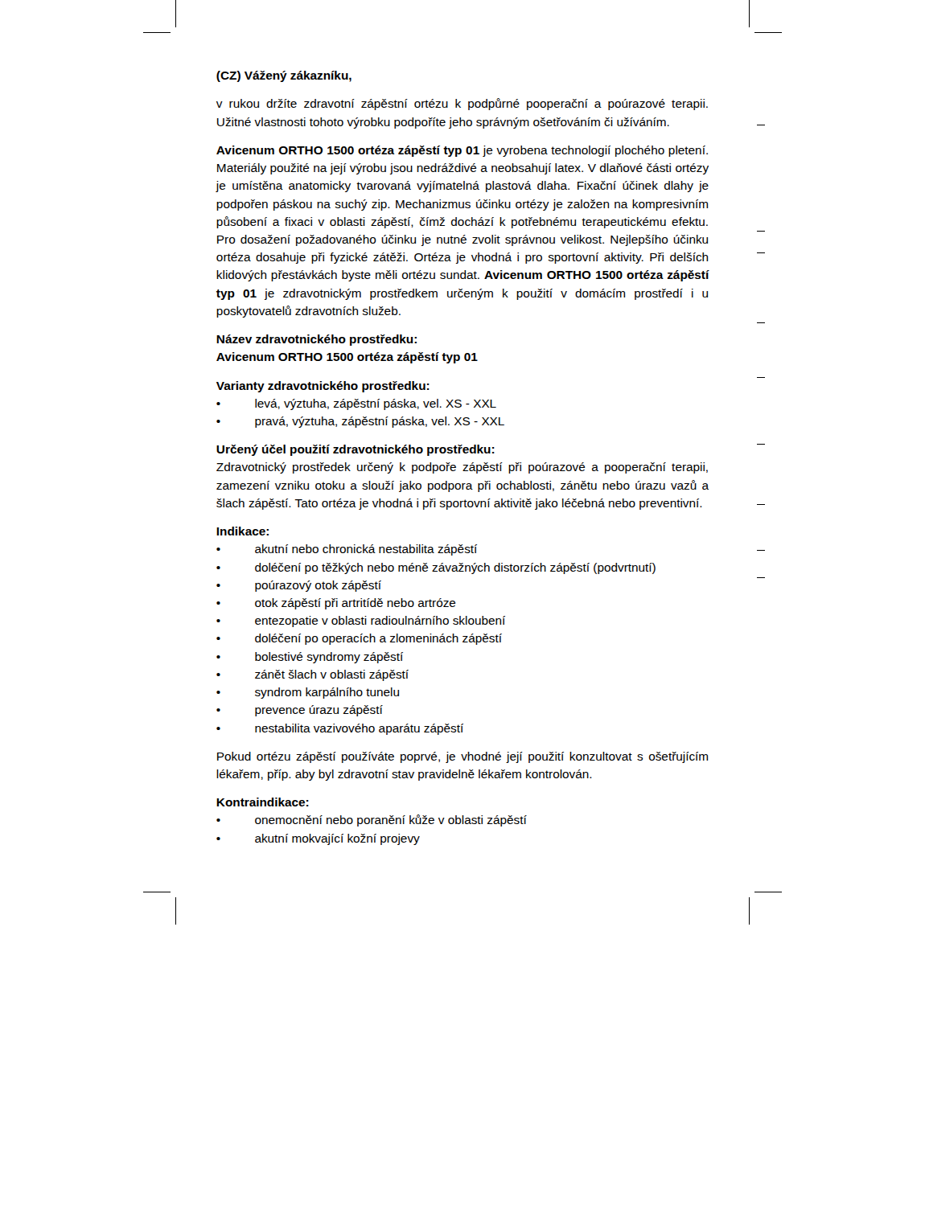(CZ) Vážený zákazníku,
v rukou držíte zdravotní zápěstní ortézu k podpůrné pooperační a poúrazové terapii. Užitné vlastnosti tohoto výrobku podpoříte jeho správným ošetřováním či užíváním.
Avicenum ORTHO 1500 ortéza zápěstí typ 01 je vyrobena technologií plochého pletení. Materiály použité na její výrobu jsou nedráždivé a neobsahují latex. V dlaňové části ortézy je umístěna anatomicky tvarovaná vyjímatelná plastová dlaha. Fixační účinek dlahy je podpořen páskou na suchý zip. Mechanizmus účinku ortézy je založen na kompresivním působení a fixaci v oblasti zápěstí, čímž dochází k potřebnému terapeutickému efektu. Pro dosažení požadovaného účinku je nutné zvolit správnou velikost. Nejlepšího účinku ortéza dosahuje při fyzické zátěži. Ortéza je vhodná i pro sportovní aktivity. Při delších klidových přestávkách byste měli ortézu sundat. Avicenum ORTHO 1500 ortéza zápěstí typ 01 je zdravotnickým prostředkem určeným k použití v domácím prostředí i u poskytovatelů zdravotních služeb.
Název zdravotnického prostředku:
Avicenum ORTHO 1500 ortéza zápěstí typ 01
Varianty zdravotnického prostředku:
levá, výztuha, zápěstní páska, vel. XS - XXL
pravá, výztuha, zápěstní páska, vel. XS - XXL
Určený účel použití zdravotnického prostředku:
Zdravotnický prostředek určený k podpoře zápěstí při poúrazové a pooperační terapii, zamezení vzniku otoku a slouží jako podpora při ochablosti, zánětu nebo úrazu vazů a šlach zápěstí. Tato ortéza je vhodná i při sportovní aktivitě jako léčebná nebo preventivní.
Indikace:
akutní nebo chronická nestabilita zápěstí
doléčení po těžkých nebo méně závažných distorzích zápěstí (podvrtnutí)
poúrazový otok zápěstí
otok zápěstí při artritídě nebo artróze
entezopatie v oblasti radioulnárního skloubení
doléčení po operacích a zlomeninách zápěstí
bolestivé syndromy zápěstí
zánět šlach v oblasti zápěstí
syndrom karpálního tunelu
prevence úrazu zápěstí
nestabilita vazivového aparátu zápěstí
Pokud ortézu zápěstí používáte poprvé, je vhodné její použití konzultovat s ošetřujícím lékařem, příp. aby byl zdravotní stav pravidelně lékařem kontrolován.
Kontraindikace:
onemocnění nebo poranění kůže v oblasti zápěstí
akutní mokvající kožní projevy